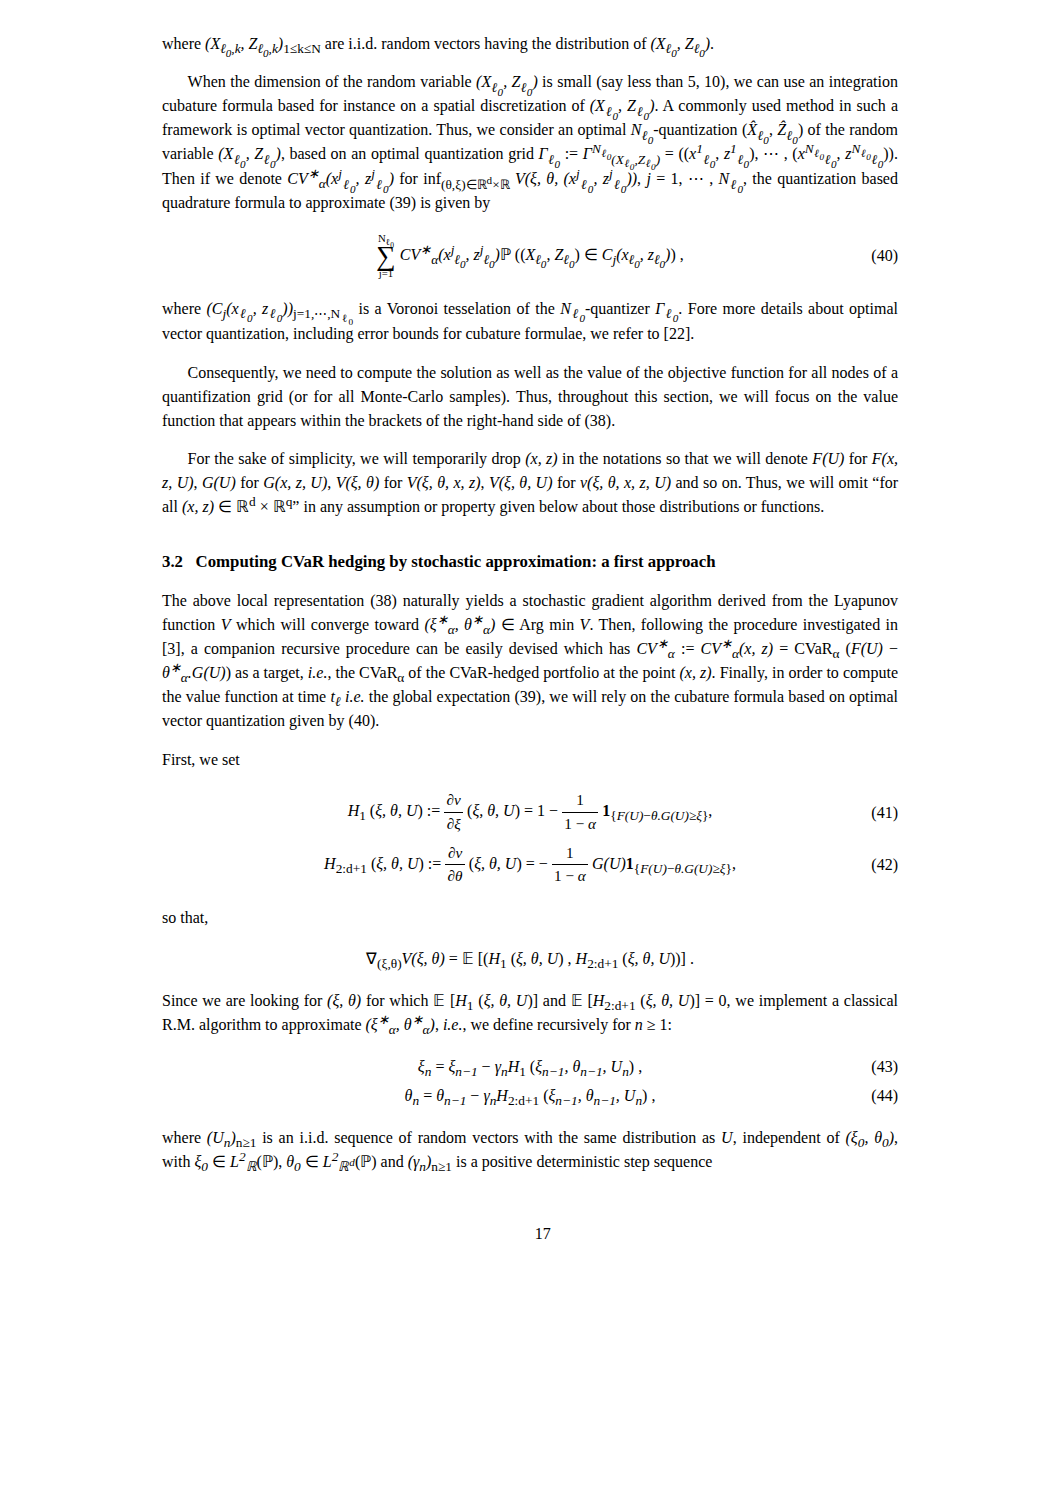where (Xℓ0,k, Zℓ0,k)1≤k≤N are i.i.d. random vectors having the distribution of (Xℓ0, Zℓ0).
When the dimension of the random variable (Xℓ0, Zℓ0) is small (say less than 5, 10), we can use an integration cubature formula based for instance on a spatial discretization of (Xℓ0, Zℓ0). A commonly used method in such a framework is optimal vector quantization. Thus, we consider an optimal Nℓ0-quantization (X̂ℓ0, Ẑℓ0) of the random variable (Xℓ0, Zℓ0), based on an optimal quantization grid Γℓ0 := ΓNℓ0(Xℓ0,Zℓ0) = ((x1ℓ0, z1ℓ0), ⋯ , (xNℓ0ℓ0, zNℓ0ℓ0)). Then if we denote CV∗α(xjℓ0, zjℓ0) for inf(θ,ξ)∈ℝd×ℝ V(ξ, θ, (xjℓ0, zjℓ0)), j = 1, ⋯ , Nℓ0, the quantization based quadrature formula to approximate (39) is given by
Nℓ0∑j=1 CV∗α(xjℓ0, zjℓ0) ℙ ((Xℓ0, Zℓ0) ∈ Cj(xℓ0, zℓ0)) , (40)
where (Cj(xℓ0, zℓ0))j=1,⋯,Nℓ0 is a Voronoi tesselation of the Nℓ0-quantizer Γℓ0. Fore more details about optimal vector quantization, including error bounds for cubature formulae, we refer to [22].
Consequently, we need to compute the solution as well as the value of the objective function for all nodes of a quantifization grid (or for all Monte-Carlo samples). Thus, throughout this section, we will focus on the value function that appears within the brackets of the right-hand side of (38).
For the sake of simplicity, we will temporarily drop (x, z) in the notations so that we will denote F(U) for F(x, z, U), G(U) for G(x, z, U), V(ξ, θ) for V(ξ, θ, x, z), V(ξ, θ, U) for v(ξ, θ, x, z, U) and so on. Thus, we will omit “for all (x, z) ∈ ℝd × ℝq” in any assumption or property given below about those distributions or functions.
3.2 Computing CVaR hedging by stochastic approximation: a first approach
The above local representation (38) naturally yields a stochastic gradient algorithm derived from the Lyapunov function V which will converge toward (ξ∗α, θ∗α) ∈ Arg min V. Then, following the procedure investigated in [3], a companion recursive procedure can be easily devised which has CV∗α := CV∗α(x, z) = CVaRα (F(U) − θ∗α.G(U)) as a target, i.e., the CVaRα of the CVaR-hedged portfolio at the point (x, z). Finally, in order to compute the value function at time tℓ i.e. the global expectation (39), we will rely on the cubature formula based on optimal vector quantization given by (40).
First, we set
H1 (ξ, θ, U) := ∂v∂ξ (ξ, θ, U) = 1 − 11 − α 1{F(U)−θ.G(U)≥ξ}, (41)
H2:d+1 (ξ, θ, U) := ∂v∂θ (ξ, θ, U) = − 11 − α G(U) 1{F(U)−θ.G(U)≥ξ}, (42)
so that,
∇(ξ,θ)V(ξ, θ) = 𝔼 [(H1 (ξ, θ, U) , H2:d+1 (ξ, θ, U))] .
Since we are looking for (ξ, θ) for which 𝔼 [H1 (ξ, θ, U)] and 𝔼 [H2:d+1 (ξ, θ, U)] = 0, we implement a classical R.M. algorithm to approximate (ξ∗α, θ∗α), i.e., we define recursively for n ≥ 1:
ξn = ξn−1 − γnH1 (ξn−1, θn−1, Un) , (43)
θn = θn−1 − γnH2:d+1 (ξn−1, θn−1, Un) , (44)
where (Un)n≥1 is an i.i.d. sequence of random vectors with the same distribution as U, independent of (ξ0, θ0), with ξ0 ∈ L2ℝ(ℙ), θ0 ∈ L2ℝd(ℙ) and (γn)n≥1 is a positive deterministic step sequence
17